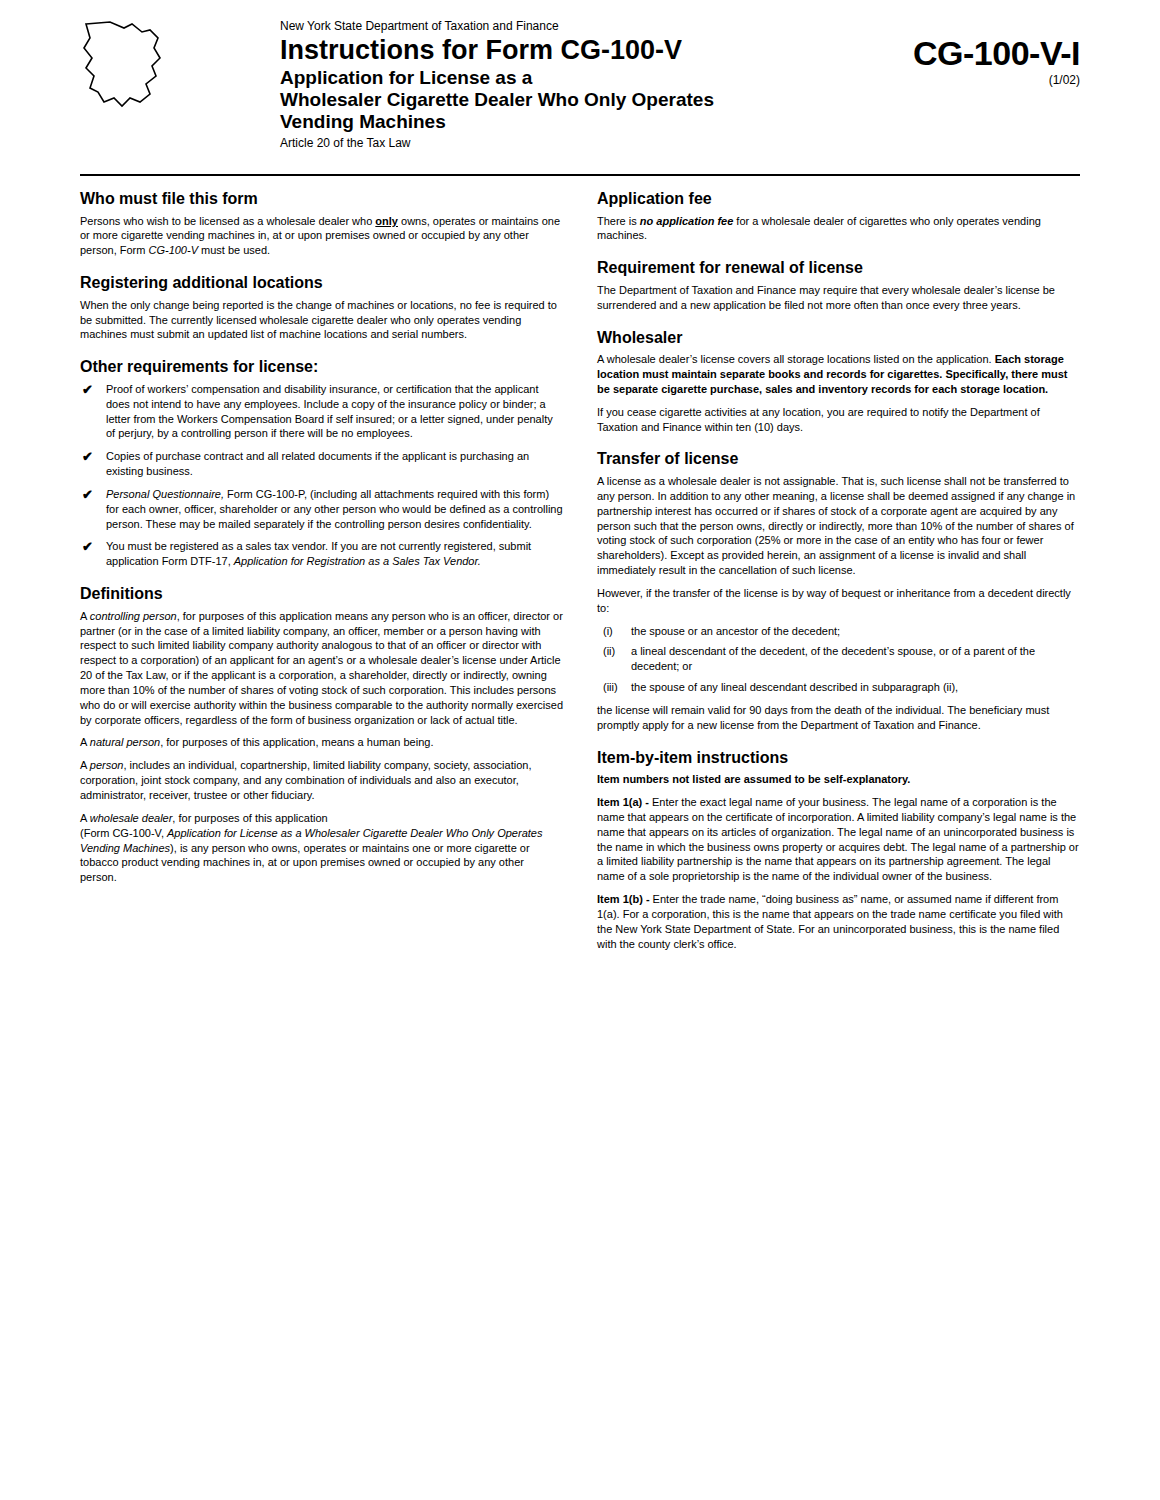CG-100-V-I
(1/02)
New York State Department of Taxation and Finance
Instructions for Form CG-100-V
Application for License as a
Wholesaler Cigarette Dealer Who Only Operates
Vending Machines
Article 20 of the Tax Law
Who must file this form
Persons who wish to be licensed as a wholesale dealer who only owns, operates or maintains one or more cigarette vending machines in, at or upon premises owned or occupied by any other person, Form CG-100-V must be used.
Registering additional locations
When the only change being reported is the change of machines or locations, no fee is required to be submitted. The currently licensed wholesale cigarette dealer who only operates vending machines must submit an updated list of machine locations and serial numbers.
Other requirements for license:
Proof of workers’ compensation and disability insurance, or certification that the applicant does not intend to have any employees. Include a copy of the insurance policy or binder; a letter from the Workers Compensation Board if self insured; or a letter signed, under penalty of perjury, by a controlling person if there will be no employees.
Copies of purchase contract and all related documents if the applicant is purchasing an existing business.
Personal Questionnaire, Form CG-100-P, (including all attachments required with this form) for each owner, officer, shareholder or any other person who would be defined as a controlling person. These may be mailed separately if the controlling person desires confidentiality.
You must be registered as a sales tax vendor. If you are not currently registered, submit application Form DTF-17, Application for Registration as a Sales Tax Vendor.
Definitions
A controlling person, for purposes of this application means any person who is an officer, director or partner (or in the case of a limited liability company, an officer, member or a person having with respect to such limited liability company authority analogous to that of an officer or director with respect to a corporation) of an applicant for an agent’s or a wholesale dealer’s license under Article 20 of the Tax Law, or if the applicant is a corporation, a shareholder, directly or indirectly, owning more than 10% of the number of shares of voting stock of such corporation. This includes persons who do or will exercise authority within the business comparable to the authority normally exercised by corporate officers, regardless of the form of business organization or lack of actual title.
A natural person, for purposes of this application, means a human being.
A person, includes an individual, copartnership, limited liability company, society, association, corporation, joint stock company, and any combination of individuals and also an executor, administrator, receiver, trustee or other fiduciary.
A wholesale dealer, for purposes of this application
(Form CG-100-V, Application for License as a Wholesaler Cigarette Dealer Who Only Operates Vending Machines), is any person who owns, operates or maintains one or more cigarette or tobacco product vending machines in, at or upon premises owned or occupied by any other person.
Application fee
There is no application fee for a wholesale dealer of cigarettes who only operates vending machines.
Requirement for renewal of license
The Department of Taxation and Finance may require that every wholesale dealer’s license be surrendered and a new application be filed not more often than once every three years.
Wholesaler
A wholesale dealer’s license covers all storage locations listed on the application. Each storage location must maintain separate books and records for cigarettes. Specifically, there must be separate cigarette purchase, sales and inventory records for each storage location.
If you cease cigarette activities at any location, you are required to notify the Department of Taxation and Finance within ten (10) days.
Transfer of license
A license as a wholesale dealer is not assignable. That is, such license shall not be transferred to any person. In addition to any other meaning, a license shall be deemed assigned if any change in partnership interest has occurred or if shares of stock of a corporate agent are acquired by any person such that the person owns, directly or indirectly, more than 10% of the number of shares of voting stock of such corporation (25% or more in the case of an entity who has four or fewer shareholders). Except as provided herein, an assignment of a license is invalid and shall immediately result in the cancellation of such license.
However, if the transfer of the license is by way of bequest or inheritance from a decedent directly to:
(i) the spouse or an ancestor of the decedent;
(ii) a lineal descendant of the decedent, of the decedent’s spouse, or of a parent of the decedent; or
(iii) the spouse of any lineal descendant described in subparagraph (ii),
the license will remain valid for 90 days from the death of the individual. The beneficiary must promptly apply for a new license from the Department of Taxation and Finance.
Item-by-item instructions
Item numbers not listed are assumed to be self-explanatory.
Item 1(a) - Enter the exact legal name of your business. The legal name of a corporation is the name that appears on the certificate of incorporation. A limited liability company’s legal name is the name that appears on its articles of organization. The legal name of an unincorporated business is the name in which the business owns property or acquires debt. The legal name of a partnership or a limited liability partnership is the name that appears on its partnership agreement. The legal name of a sole proprietorship is the name of the individual owner of the business.
Item 1(b) - Enter the trade name, “doing business as” name, or assumed name if different from 1(a). For a corporation, this is the name that appears on the trade name certificate you filed with the New York State Department of State. For an unincorporated business, this is the name filed with the county clerk’s office.